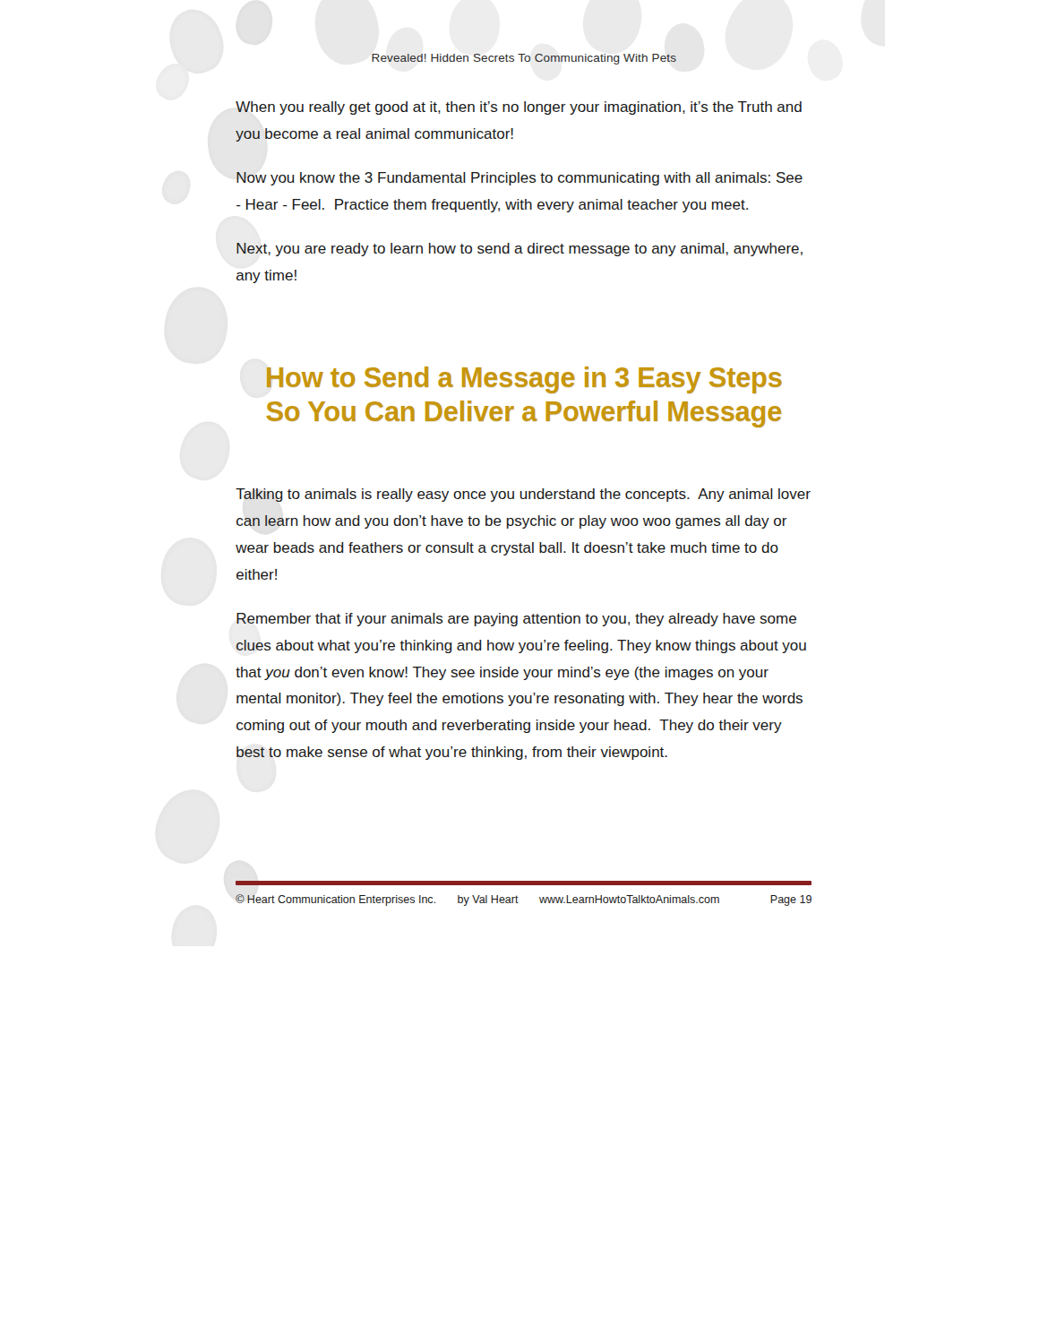Revealed! Hidden Secrets To Communicating With Pets
When you really get good at it, then it’s no longer your imagination, it’s the Truth and you become a real animal communicator!
Now you know the 3 Fundamental Principles to communicating with all animals: See - Hear - Feel. Practice them frequently, with every animal teacher you meet.
Next, you are ready to learn how to send a direct message to any animal, anywhere, any time!
How to Send a Message in 3 Easy Steps
So You Can Deliver a Powerful Message
Talking to animals is really easy once you understand the concepts. Any animal lover can learn how and you don’t have to be psychic or play woo woo games all day or wear beads and feathers or consult a crystal ball. It doesn’t take much time to do either!
Remember that if your animals are paying attention to you, they already have some clues about what you’re thinking and how you’re feeling. They know things about you that you don’t even know! They see inside your mind’s eye (the images on your mental monitor). They feel the emotions you’re resonating with. They hear the words coming out of your mouth and reverberating inside your head. They do their very best to make sense of what you’re thinking, from their viewpoint.
© Heart Communication Enterprises Inc. by Val Heart www.LearnHowtoTalktoAnimals.com
Page 19